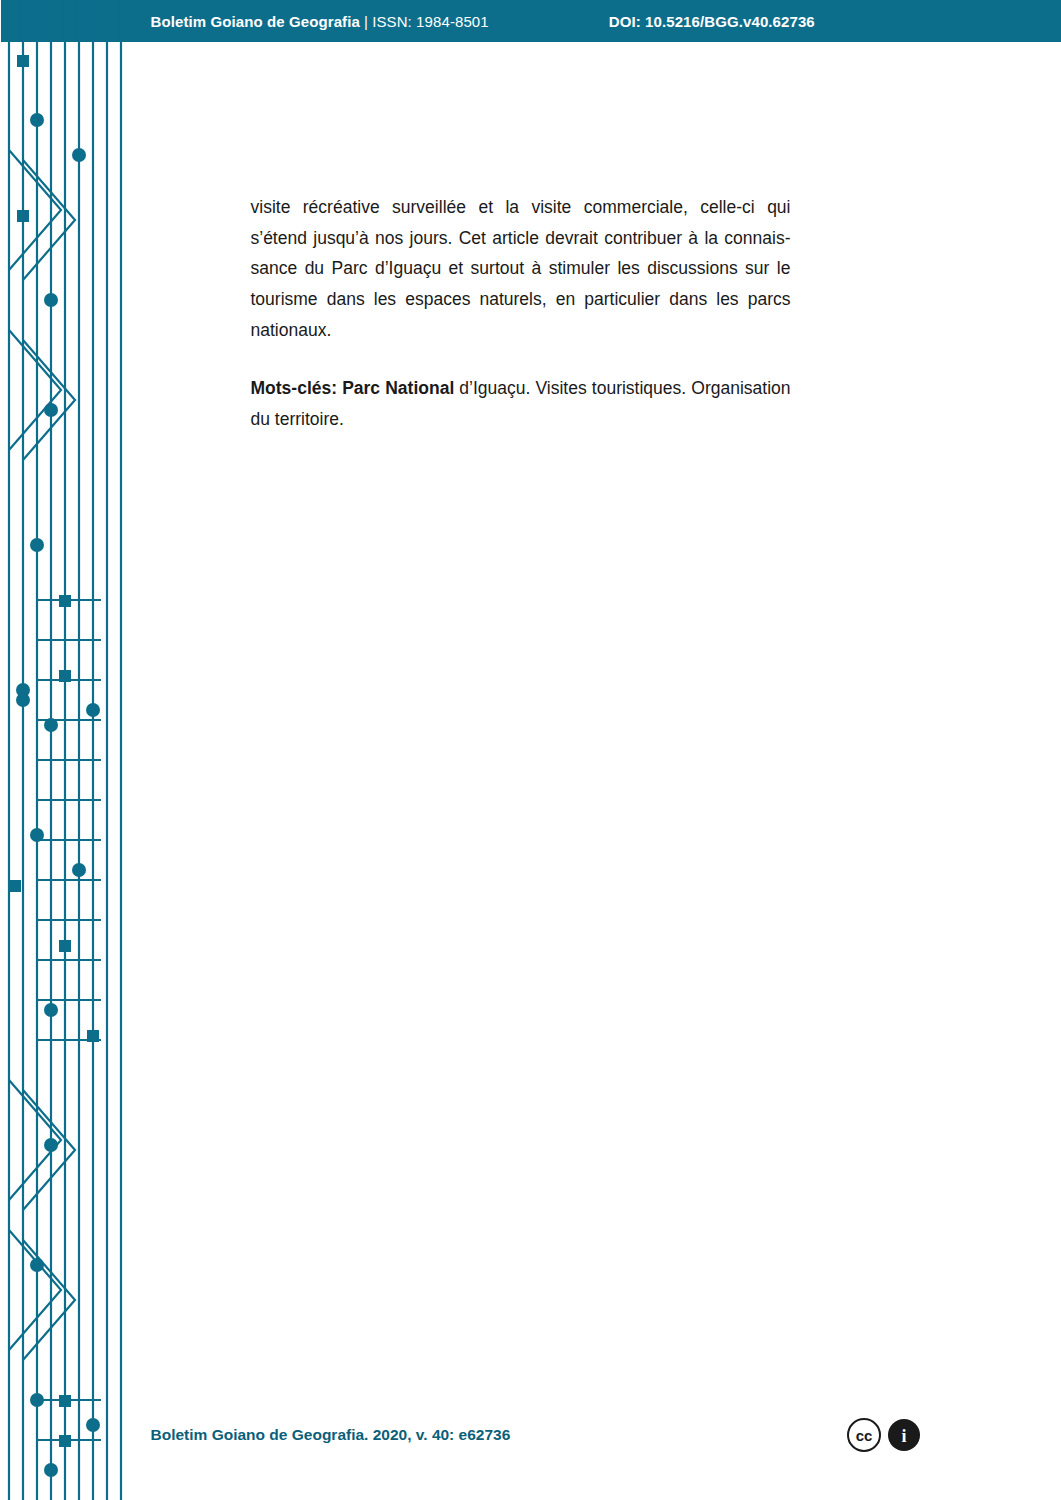Boletim Goiano de Geografia| ISSN: 1984-8501 DOI: 10.5216/BGG.v40.62736
visite récréative surveillée et la visite commerciale, celle-ci qui s’étend jusqu’à nos jours. Cet article devrait contribuer à la connaissance du Parc d’Iguaçu et surtout à stimuler les discussions sur le tourisme dans les espaces naturels, en particulier dans les parcs nationaux.
Mots-clés: Parc National d’Iguaçu. Visites touristiques. Organisation du territoire.
Boletim Goiano de Geografia. 2020, v. 40: e62736
cc i